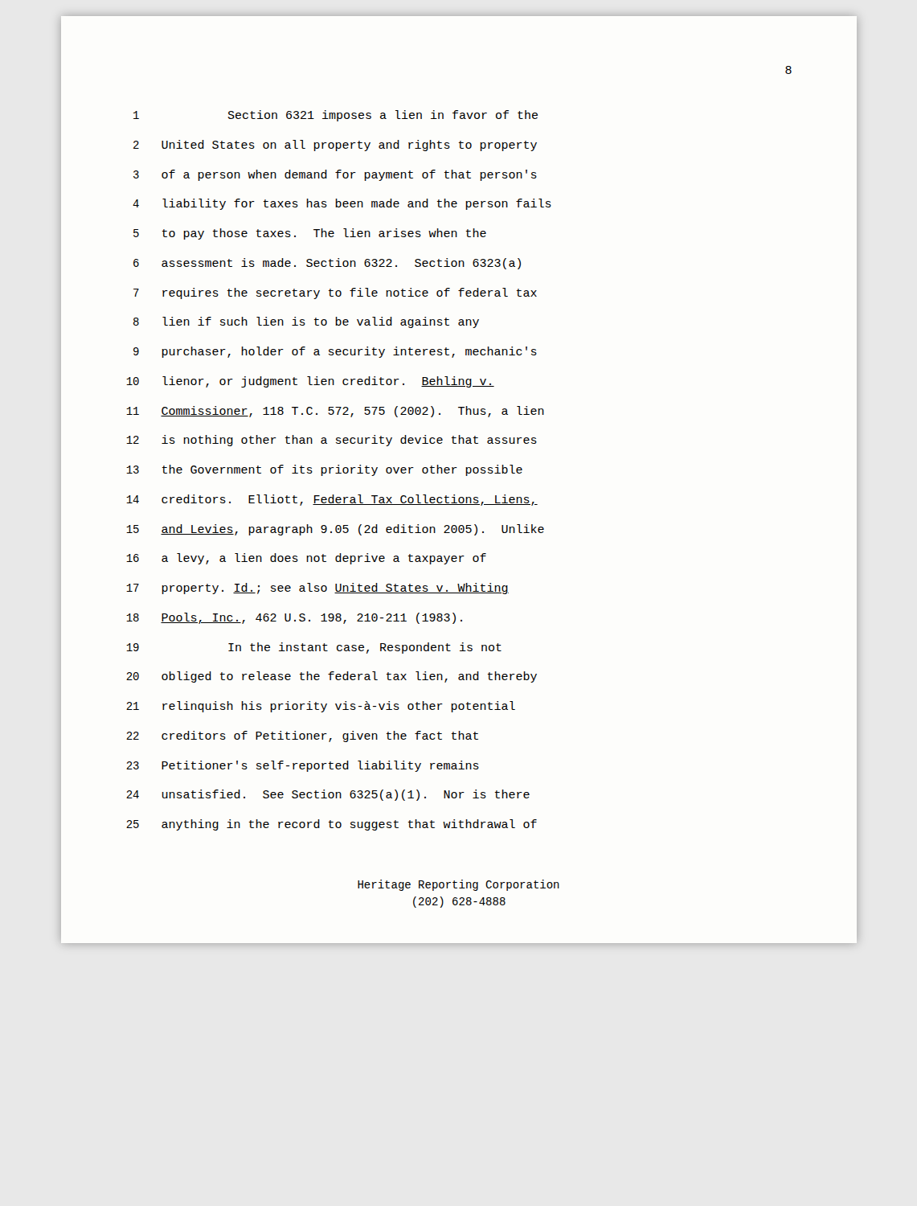8
Section 6321 imposes a lien in favor of the
United States on all property and rights to property
of a person when demand for payment of that person's
liability for taxes has been made and the person fails
to pay those taxes. The lien arises when the
assessment is made. Section 6322. Section 6323(a)
requires the secretary to file notice of federal tax
lien if such lien is to be valid against any
purchaser, holder of a security interest, mechanic's
lienor, or judgment lien creditor. Behling v.
Commissioner, 118 T.C. 572, 575 (2002). Thus, a lien
is nothing other than a security device that assures
the Government of its priority over other possible
creditors. Elliott, Federal Tax Collections, Liens,
and Levies, paragraph 9.05 (2d edition 2005). Unlike
a levy, a lien does not deprive a taxpayer of
property. Id.; see also United States v. Whiting
Pools, Inc., 462 U.S. 198, 210-211 (1983).
In the instant case, Respondent is not
obliged to release the federal tax lien, and thereby
relinquish his priority vis-à-vis other potential
creditors of Petitioner, given the fact that
Petitioner's self-reported liability remains
unsatisfied. See Section 6325(a)(1). Nor is there
anything in the record to suggest that withdrawal of
Heritage Reporting Corporation
(202) 628-4888